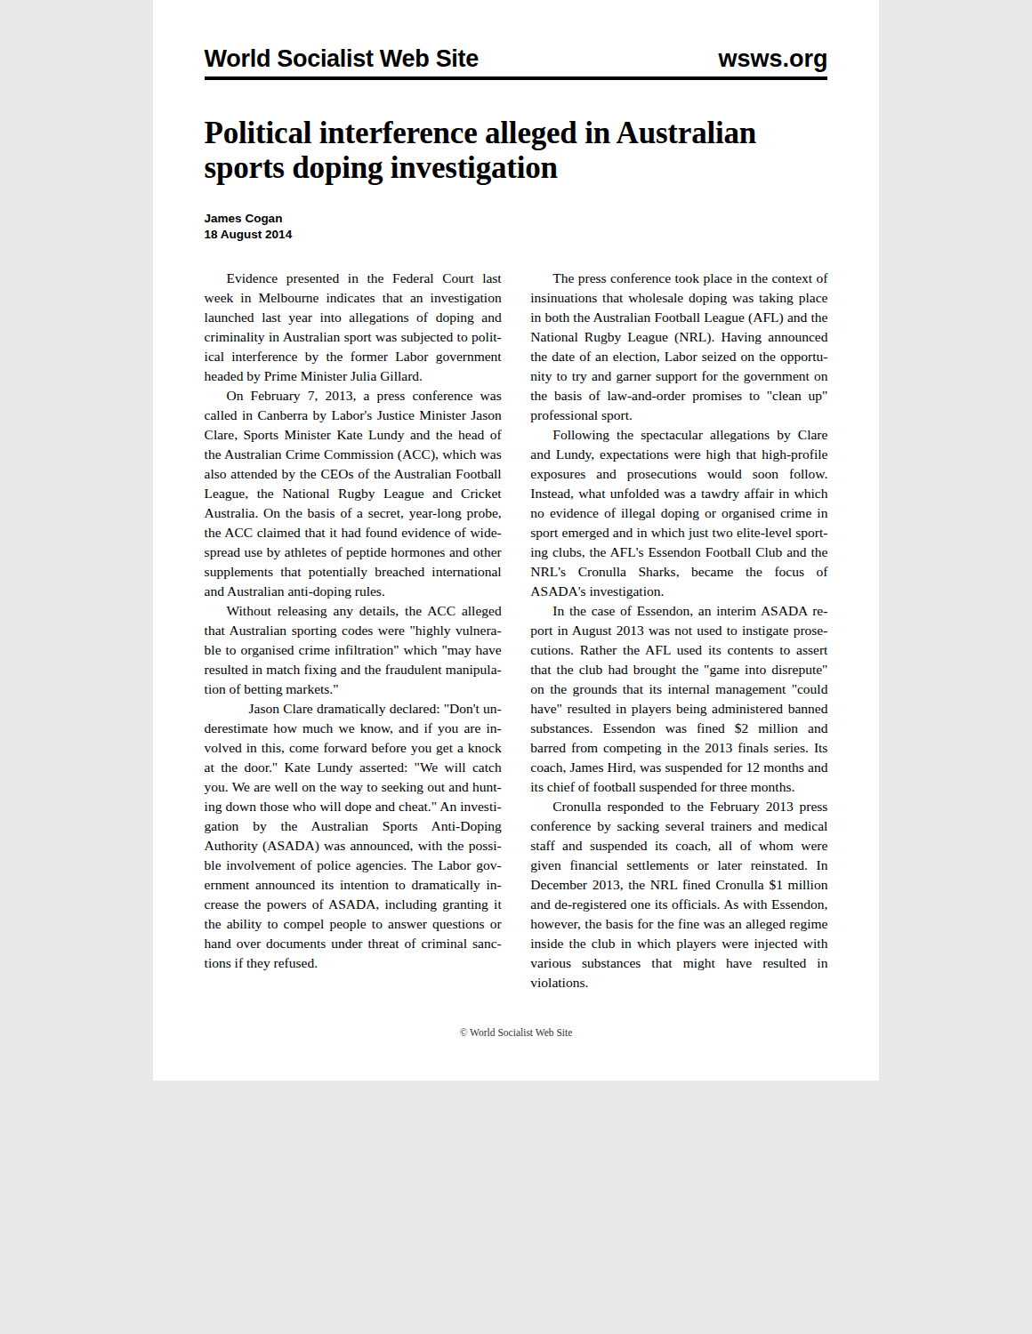World Socialist Web Site
wsws.org
Political interference alleged in Australian sports doping investigation
James Cogan 18 August 2014
Evidence presented in the Federal Court last week in Melbourne indicates that an investigation launched last year into allegations of doping and criminality in Australian sport was subjected to political interference by the former Labor government headed by Prime Minister Julia Gillard.
On February 7, 2013, a press conference was called in Canberra by Labor's Justice Minister Jason Clare, Sports Minister Kate Lundy and the head of the Australian Crime Commission (ACC), which was also attended by the CEOs of the Australian Football League, the National Rugby League and Cricket Australia. On the basis of a secret, year-long probe, the ACC claimed that it had found evidence of widespread use by athletes of peptide hormones and other supplements that potentially breached international and Australian anti-doping rules.
Without releasing any details, the ACC alleged that Australian sporting codes were "highly vulnerable to organised crime infiltration" which "may have resulted in match fixing and the fraudulent manipulation of betting markets."
Jason Clare dramatically declared: "Don't underestimate how much we know, and if you are involved in this, come forward before you get a knock at the door." Kate Lundy asserted: "We will catch you. We are well on the way to seeking out and hunting down those who will dope and cheat." An investigation by the Australian Sports Anti-Doping Authority (ASADA) was announced, with the possible involvement of police agencies. The Labor government announced its intention to dramatically increase the powers of ASADA, including granting it the ability to compel people to answer questions or hand over documents under threat of criminal sanctions if they refused.
The press conference took place in the context of insinuations that wholesale doping was taking place in both the Australian Football League (AFL) and the National Rugby League (NRL). Having announced the date of an election, Labor seized on the opportunity to try and garner support for the government on the basis of law-and-order promises to "clean up" professional sport.
Following the spectacular allegations by Clare and Lundy, expectations were high that high-profile exposures and prosecutions would soon follow. Instead, what unfolded was a tawdry affair in which no evidence of illegal doping or organised crime in sport emerged and in which just two elite-level sporting clubs, the AFL's Essendon Football Club and the NRL's Cronulla Sharks, became the focus of ASADA's investigation.
In the case of Essendon, an interim ASADA report in August 2013 was not used to instigate prosecutions. Rather the AFL used its contents to assert that the club had brought the "game into disrepute" on the grounds that its internal management "could have" resulted in players being administered banned substances. Essendon was fined $2 million and barred from competing in the 2013 finals series. Its coach, James Hird, was suspended for 12 months and its chief of football suspended for three months.
Cronulla responded to the February 2013 press conference by sacking several trainers and medical staff and suspended its coach, all of whom were given financial settlements or later reinstated. In December 2013, the NRL fined Cronulla $1 million and de-registered one its officials. As with Essendon, however, the basis for the fine was an alleged regime inside the club in which players were injected with various substances that might have resulted in violations.
© World Socialist Web Site